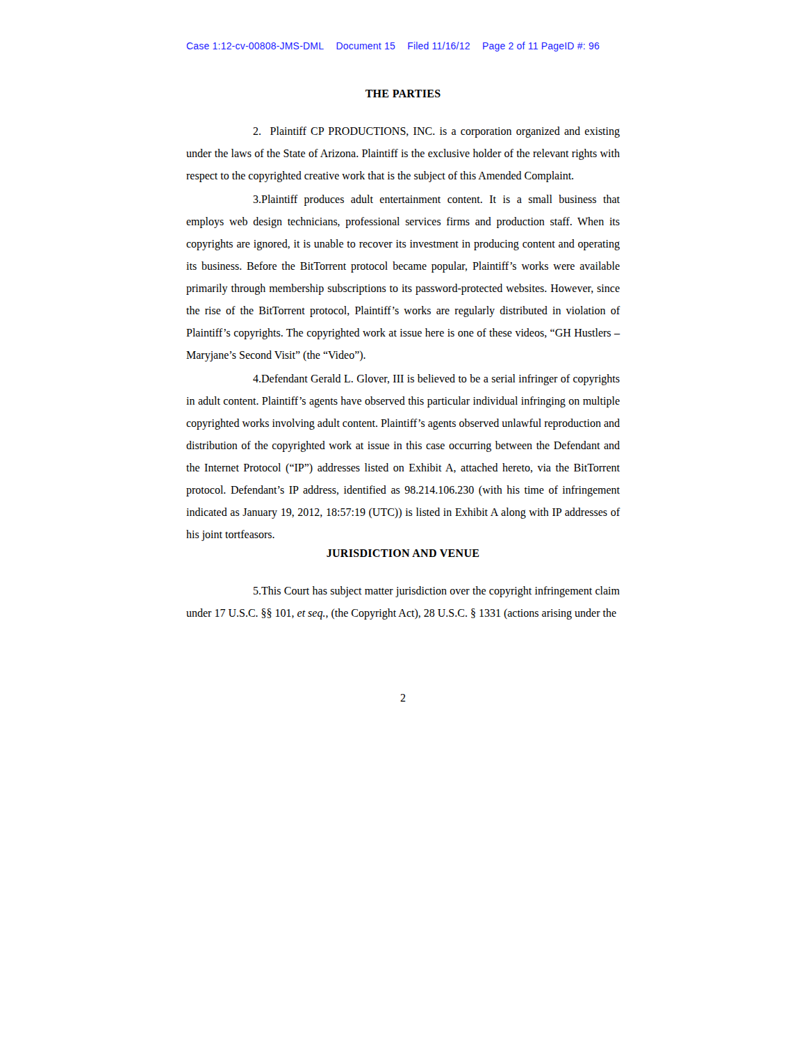Case 1:12-cv-00808-JMS-DML Document 15 Filed 11/16/12 Page 2 of 11 PageID #: 96
THE PARTIES
2. Plaintiff CP PRODUCTIONS, INC. is a corporation organized and existing under the laws of the State of Arizona. Plaintiff is the exclusive holder of the relevant rights with respect to the copyrighted creative work that is the subject of this Amended Complaint.
3. Plaintiff produces adult entertainment content. It is a small business that employs web design technicians, professional services firms and production staff. When its copyrights are ignored, it is unable to recover its investment in producing content and operating its business. Before the BitTorrent protocol became popular, Plaintiff’s works were available primarily through membership subscriptions to its password-protected websites. However, since the rise of the BitTorrent protocol, Plaintiff’s works are regularly distributed in violation of Plaintiff’s copyrights. The copyrighted work at issue here is one of these videos, “GH Hustlers – Maryjane’s Second Visit” (the “Video”).
4. Defendant Gerald L. Glover, III is believed to be a serial infringer of copyrights in adult content. Plaintiff’s agents have observed this particular individual infringing on multiple copyrighted works involving adult content. Plaintiff’s agents observed unlawful reproduction and distribution of the copyrighted work at issue in this case occurring between the Defendant and the Internet Protocol (“IP”) addresses listed on Exhibit A, attached hereto, via the BitTorrent protocol. Defendant’s IP address, identified as 98.214.106.230 (with his time of infringement indicated as January 19, 2012, 18:57:19 (UTC)) is listed in Exhibit A along with IP addresses of his joint tortfeasors.
JURISDICTION AND VENUE
5. This Court has subject matter jurisdiction over the copyright infringement claim under 17 U.S.C. §§ 101, et seq., (the Copyright Act), 28 U.S.C. § 1331 (actions arising under the
2